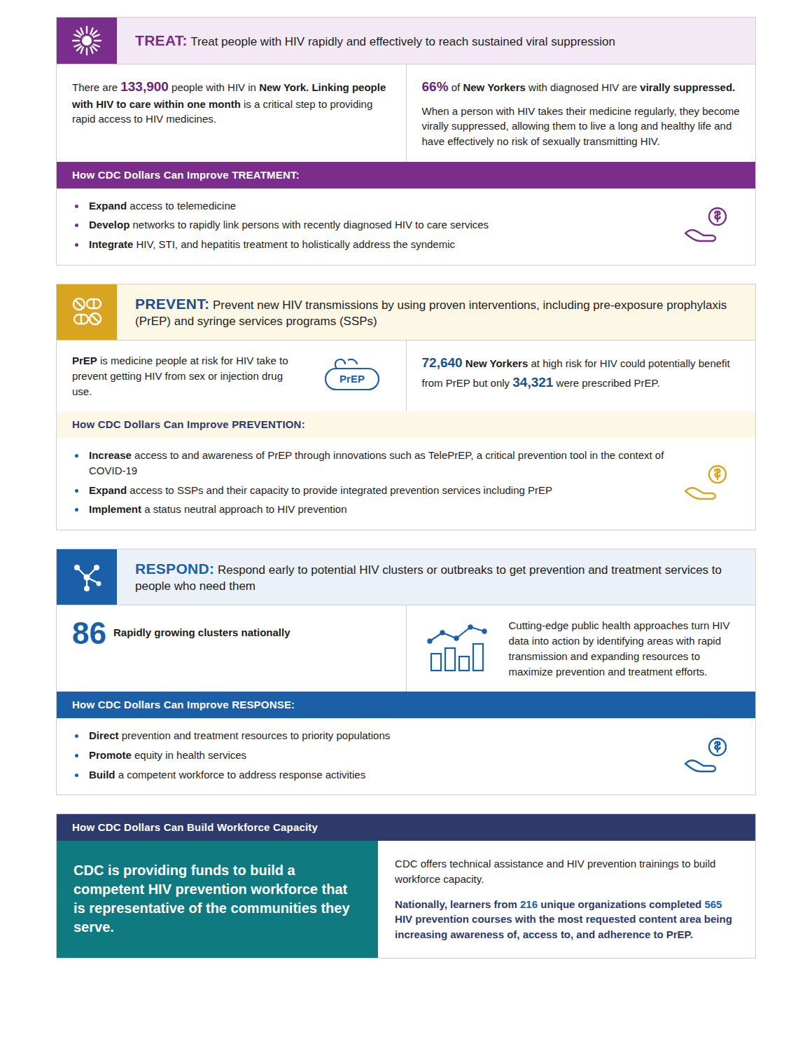TREAT: Treat people with HIV rapidly and effectively to reach sustained viral suppression
There are 133,900 people with HIV in New York. Linking people with HIV to care within one month is a critical step to providing rapid access to HIV medicines.
66% of New Yorkers with diagnosed HIV are virally suppressed.
When a person with HIV takes their medicine regularly, they become virally suppressed, allowing them to live a long and healthy life and have effectively no risk of sexually transmitting HIV.
How CDC Dollars Can Improve TREATMENT:
Expand access to telemedicine
Develop networks to rapidly link persons with recently diagnosed HIV to care services
Integrate HIV, STI, and hepatitis treatment to holistically address the syndemic
PREVENT: Prevent new HIV transmissions by using proven interventions, including pre-exposure prophylaxis (PrEP) and syringe services programs (SSPs)
PrEP is medicine people at risk for HIV take to prevent getting HIV from sex or injection drug use.
PrEP
72,640 New Yorkers at high risk for HIV could potentially benefit from PrEP but only 34,321 were prescribed PrEP.
How CDC Dollars Can Improve PREVENTION:
Increase access to and awareness of PrEP through innovations such as TelePrEP, a critical prevention tool in the context of COVID-19
Expand access to SSPs and their capacity to provide integrated prevention services including PrEP
Implement a status neutral approach to HIV prevention
RESPOND: Respond early to potential HIV clusters or outbreaks to get prevention and treatment services to people who need them
86 Rapidly growing clusters nationally
Cutting-edge public health approaches turn HIV data into action by identifying areas with rapid transmission and expanding resources to maximize prevention and treatment efforts.
How CDC Dollars Can Improve RESPONSE:
Direct prevention and treatment resources to priority populations
Promote equity in health services
Build a competent workforce to address response activities
How CDC Dollars Can Build Workforce Capacity
CDC is providing funds to build a competent HIV prevention workforce that is representative of the communities they serve.
CDC offers technical assistance and HIV prevention trainings to build workforce capacity.
Nationally, learners from 216 unique organizations completed 565 HIV prevention courses with the most requested content area being increasing awareness of, access to, and adherence to PrEP.